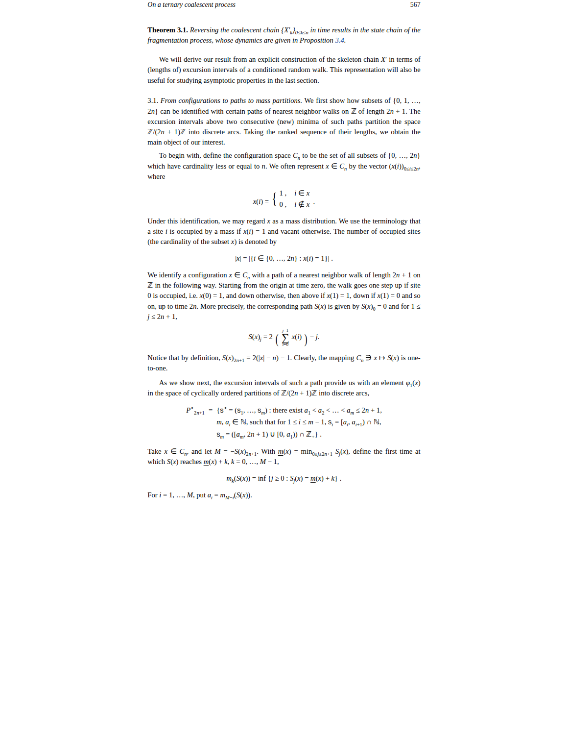On a ternary coalescent process 567
Theorem 3.1. Reversing the coalescent chain {X′k}0≤k≤n in time results in the state chain of the fragmentation process, whose dynamics are given in Proposition 3.4.
We will derive our result from an explicit construction of the skeleton chain X′ in terms of (lengths of) excursion intervals of a conditioned random walk. This representation will also be useful for studying asymptotic properties in the last section.
3.1. From configurations to paths to mass partitions. We first show how subsets of {0, 1, …, 2n} can be identified with certain paths of nearest neighbor walks on ℤ of length 2n + 1. The excursion intervals above two consecutive (new) minima of such paths partition the space ℤ/(2n + 1)ℤ into discrete arcs. Taking the ranked sequence of their lengths, we obtain the main object of our interest.
To begin with, define the configuration space Cn to be the set of all subsets of {0, …, 2n} which have cardinality less or equal to n. We often represent x ∈ Cn by the vector (x(i))0≤i≤2n, where
x(i) = { 1 , i ∈ x 0 , i ∉ x .
Under this identification, we may regard x as a mass distribution. We use the terminology that a site i is occupied by a mass if x(i) = 1 and vacant otherwise. The number of occupied sites (the cardinality of the subset x) is denoted by
|x| = |{i ∈ {0, …, 2n} : x(i) = 1}| .
We identify a configuration x ∈ Cn with a path of a nearest neighbor walk of length 2n + 1 on ℤ in the following way. Starting from the origin at time zero, the walk goes one step up if site 0 is occupied, i.e. x(0) = 1, and down otherwise, then above if x(1) = 1, down if x(1) = 0 and so on, up to time 2n. More precisely, the corresponding path S(x) is given by S(x)0 = 0 and for 1 ≤ j ≤ 2n + 1,
S(x)j = 2 ( j−1 ∑ i=0 x(i) ) − j.
Notice that by definition, S(x)2n+1 = 2(|x| − n) − 1. Clearly, the mapping Cn ∋ x ↦ S(x) is one-to-one.
As we show next, the excursion intervals of such a path provide us with an element φ1(x) in the space of cyclically ordered partitions of ℤ/(2n + 1)ℤ into discrete arcs,
| P ∘ 2 n +1 | = | { s ∘ = ( s 1 , …, s m ) : there exist a 1 < a 2 < … < a m ≤ 2 n + 1, |
| | | m , a i ∈ ℕ , such that for 1 ≤ i ≤ m − 1, s i = [ a i , a i +1 ) ∩ ℕ , |
| | | s m = ([ a m , 2 n + 1) ∪ [0, a 1 )) ∩ ℤ + } . |
Take x ∈ Cn, and let M = −S(x)2n+1. With m(x) = min0≤j≤2n+1 Sj(x), define the first time at which S(x) reaches m(x) + k, k = 0, …, M − 1,
mk(S(x)) = inf {j ≥ 0 : Sj(x) = m(x) + k} .
For i = 1, …, M, put ai = mM−i(S(x)).